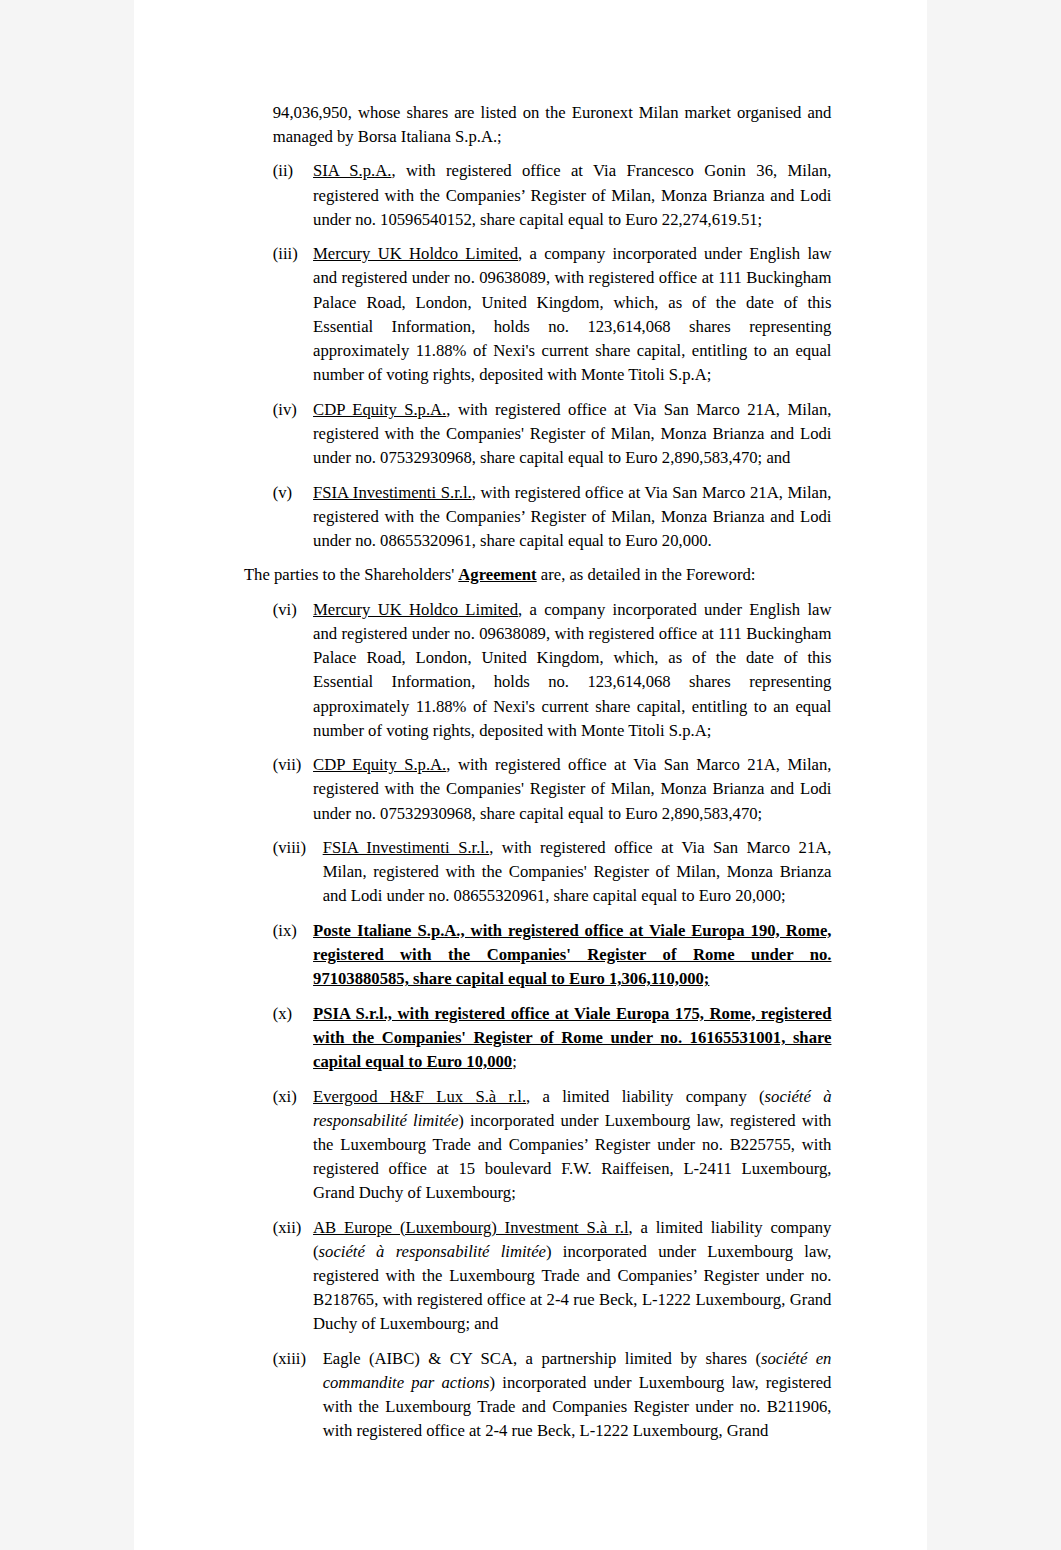94,036,950, whose shares are listed on the Euronext Milan market organised and managed by Borsa Italiana S.p.A.;
(ii) SIA S.p.A., with registered office at Via Francesco Gonin 36, Milan, registered with the Companies’ Register of Milan, Monza Brianza and Lodi under no. 10596540152, share capital equal to Euro 22,274,619.51;
(iii) Mercury UK Holdco Limited, a company incorporated under English law and registered under no. 09638089, with registered office at 111 Buckingham Palace Road, London, United Kingdom, which, as of the date of this Essential Information, holds no. 123,614,068 shares representing approximately 11.88% of Nexi's current share capital, entitling to an equal number of voting rights, deposited with Monte Titoli S.p.A;
(iv) CDP Equity S.p.A., with registered office at Via San Marco 21A, Milan, registered with the Companies' Register of Milan, Monza Brianza and Lodi under no. 07532930968, share capital equal to Euro 2,890,583,470; and
(v) FSIA Investimenti S.r.l., with registered office at Via San Marco 21A, Milan, registered with the Companies’ Register of Milan, Monza Brianza and Lodi under no. 08655320961, share capital equal to Euro 20,000.
The parties to the Shareholders' Agreement are, as detailed in the Foreword:
(vi) Mercury UK Holdco Limited, a company incorporated under English law and registered under no. 09638089, with registered office at 111 Buckingham Palace Road, London, United Kingdom, which, as of the date of this Essential Information, holds no. 123,614,068 shares representing approximately 11.88% of Nexi's current share capital, entitling to an equal number of voting rights, deposited with Monte Titoli S.p.A;
(vii) CDP Equity S.p.A., with registered office at Via San Marco 21A, Milan, registered with the Companies' Register of Milan, Monza Brianza and Lodi under no. 07532930968, share capital equal to Euro 2,890,583,470;
(viii) FSIA Investimenti S.r.l., with registered office at Via San Marco 21A, Milan, registered with the Companies' Register of Milan, Monza Brianza and Lodi under no. 08655320961, share capital equal to Euro 20,000;
(ix) Poste Italiane S.p.A., with registered office at Viale Europa 190, Rome, registered with the Companies' Register of Rome under no. 97103880585, share capital equal to Euro 1,306,110,000;
(x) PSIA S.r.l., with registered office at Viale Europa 175, Rome, registered with the Companies' Register of Rome under no. 16165531001, share capital equal to Euro 10,000;
(xi) Evergood H&F Lux S.à r.l., a limited liability company (société à responsabilité limitée) incorporated under Luxembourg law, registered with the Luxembourg Trade and Companies’ Register under no. B225755, with registered office at 15 boulevard F.W. Raiffeisen, L-2411 Luxembourg, Grand Duchy of Luxembourg;
(xii) AB Europe (Luxembourg) Investment S.à r.l, a limited liability company (société à responsabilité limitée) incorporated under Luxembourg law, registered with the Luxembourg Trade and Companies’ Register under no. B218765, with registered office at 2-4 rue Beck, L-1222 Luxembourg, Grand Duchy of Luxembourg; and
(xiii) Eagle (AIBC) & CY SCA, a partnership limited by shares (société en commandite par actions) incorporated under Luxembourg law, registered with the Luxembourg Trade and Companies Register under no. B211906, with registered office at 2-4 rue Beck, L-1222 Luxembourg, Grand